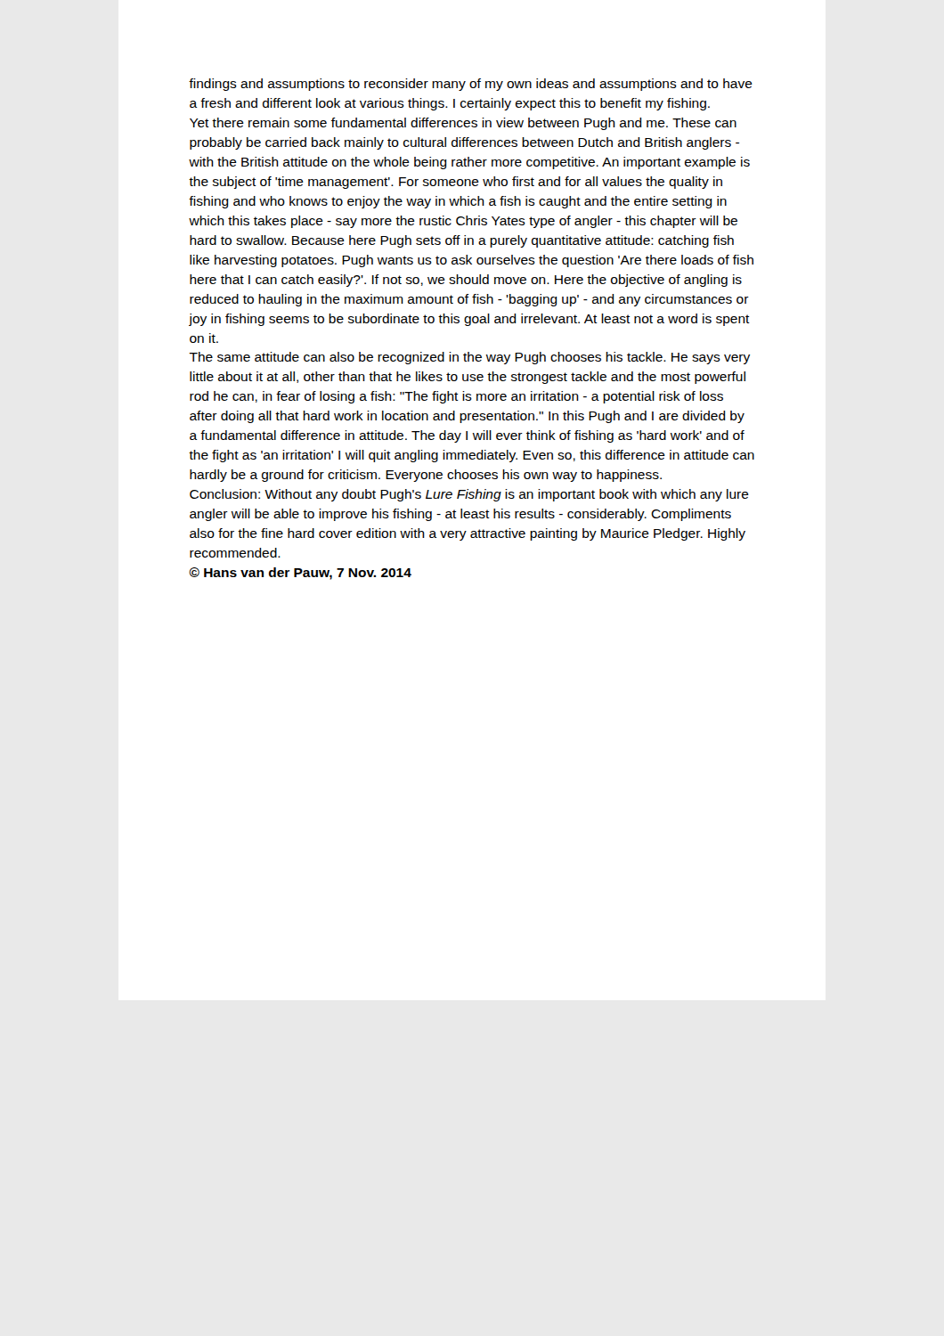findings and assumptions to reconsider many of my own ideas and assumptions and to have a fresh and different look at various things. I certainly expect this to benefit my fishing.
Yet there remain some fundamental differences in view between Pugh and me. These can probably be carried back mainly to cultural differences between Dutch and British anglers - with the British attitude on the whole being rather more competitive. An important example is the subject of 'time management'. For someone who first and for all values the quality in fishing and who knows to enjoy the way in which a fish is caught and the entire setting in which this takes place - say more the rustic Chris Yates type of angler - this chapter will be hard to swallow. Because here Pugh sets off in a purely quantitative attitude: catching fish like harvesting potatoes. Pugh wants us to ask ourselves the question 'Are there loads of fish here that I can catch easily?'. If not so, we should move on. Here the objective of angling is reduced to hauling in the maximum amount of fish - 'bagging up' - and any circumstances or joy in fishing seems to be subordinate to this goal and irrelevant. At least not a word is spent on it.
The same attitude can also be recognized in the way Pugh chooses his tackle. He says very little about it at all, other than that he likes to use the strongest tackle and the most powerful rod he can, in fear of losing a fish: "The fight is more an irritation - a potential risk of loss after doing all that hard work in location and presentation." In this Pugh and I are divided by a fundamental difference in attitude. The day I will ever think of fishing as 'hard work' and of the fight as 'an irritation' I will quit angling immediately. Even so, this difference in attitude can hardly be a ground for criticism. Everyone chooses his own way to happiness.
Conclusion: Without any doubt Pugh's Lure Fishing is an important book with which any lure angler will be able to improve his fishing - at least his results - considerably. Compliments also for the fine hard cover edition with a very attractive painting by Maurice Pledger. Highly recommended.
© Hans van der Pauw, 7 Nov. 2014